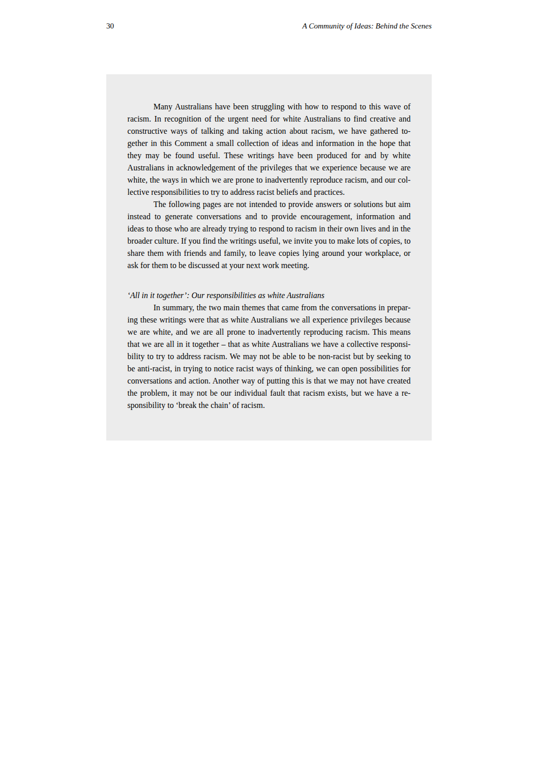30 A Community of Ideas: Behind the Scenes
Many Australians have been struggling with how to respond to this wave of racism. In recognition of the urgent need for white Australians to find creative and constructive ways of talking and taking action about racism, we have gathered together in this Comment a small collection of ideas and information in the hope that they may be found useful. These writings have been produced for and by white Australians in acknowledgement of the privileges that we experience because we are white, the ways in which we are prone to inadvertently reproduce racism, and our collective responsibilities to try to address racist beliefs and practices.
The following pages are not intended to provide answers or solutions but aim instead to generate conversations and to provide encouragement, information and ideas to those who are already trying to respond to racism in their own lives and in the broader culture. If you find the writings useful, we invite you to make lots of copies, to share them with friends and family, to leave copies lying around your workplace, or ask for them to be discussed at your next work meeting.
‘All in it together’: Our responsibilities as white Australians
In summary, the two main themes that came from the conversations in preparing these writings were that as white Australians we all experience privileges because we are white, and we are all prone to inadvertently reproducing racism. This means that we are all in it together – that as white Australians we have a collective responsibility to try to address racism. We may not be able to be non-racist but by seeking to be anti-racist, in trying to notice racist ways of thinking, we can open possibilities for conversations and action. Another way of putting this is that we may not have created the problem, it may not be our individual fault that racism exists, but we have a responsibility to ‘break the chain’ of racism.